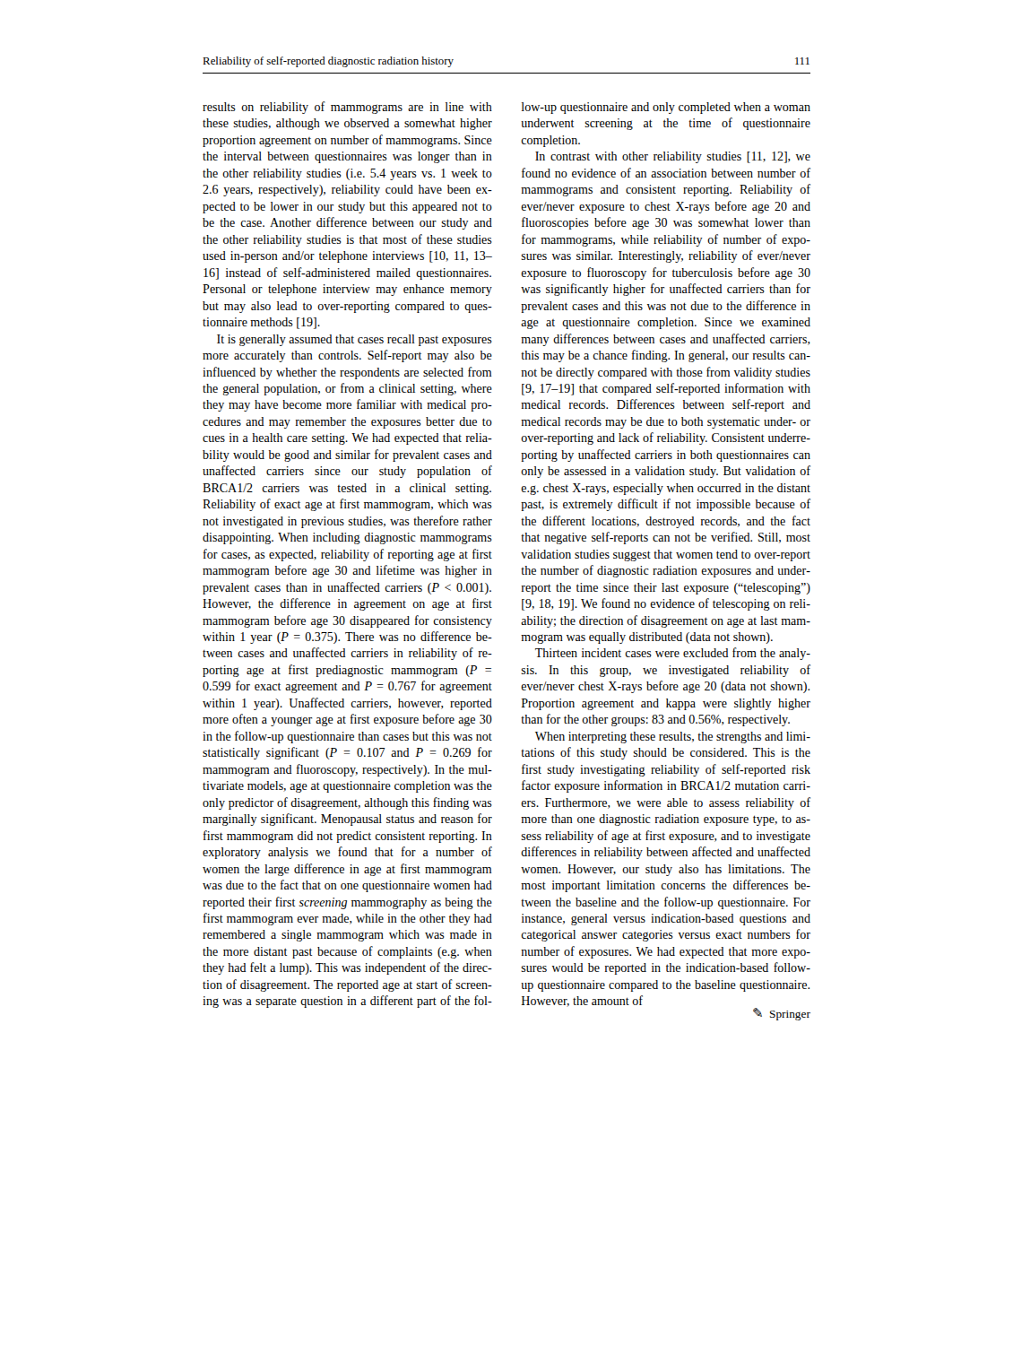Reliability of self-reported diagnostic radiation history 111
results on reliability of mammograms are in line with these studies, although we observed a somewhat higher proportion agreement on number of mammograms. Since the interval between questionnaires was longer than in the other reliability studies (i.e. 5.4 years vs. 1 week to 2.6 years, respectively), reliability could have been expected to be lower in our study but this appeared not to be the case. Another difference between our study and the other reliability studies is that most of these studies used in-person and/or telephone interviews [10, 11, 13–16] instead of self-administered mailed questionnaires. Personal or telephone interview may enhance memory but may also lead to over-reporting compared to questionnaire methods [19].
It is generally assumed that cases recall past exposures more accurately than controls. Self-report may also be influenced by whether the respondents are selected from the general population, or from a clinical setting, where they may have become more familiar with medical procedures and may remember the exposures better due to cues in a health care setting. We had expected that reliability would be good and similar for prevalent cases and unaffected carriers since our study population of BRCA1/2 carriers was tested in a clinical setting. Reliability of exact age at first mammogram, which was not investigated in previous studies, was therefore rather disappointing. When including diagnostic mammograms for cases, as expected, reliability of reporting age at first mammogram before age 30 and lifetime was higher in prevalent cases than in unaffected carriers (P < 0.001). However, the difference in agreement on age at first mammogram before age 30 disappeared for consistency within 1 year (P = 0.375). There was no difference between cases and unaffected carriers in reliability of reporting age at first prediagnostic mammogram (P = 0.599 for exact agreement and P = 0.767 for agreement within 1 year). Unaffected carriers, however, reported more often a younger age at first exposure before age 30 in the follow-up questionnaire than cases but this was not statistically significant (P = 0.107 and P = 0.269 for mammogram and fluoroscopy, respectively). In the multivariate models, age at questionnaire completion was the only predictor of disagreement, although this finding was marginally significant. Menopausal status and reason for first mammogram did not predict consistent reporting. In exploratory analysis we found that for a number of women the large difference in age at first mammogram was due to the fact that on one questionnaire women had reported their first screening mammography as being the first mammogram ever made, while in the other they had remembered a single mammogram which was made in the more distant past because of complaints (e.g. when they had felt a lump). This was independent of the direction of disagreement. The reported age at start of screening was a separate question in a different part of the follow-up questionnaire and only completed when a woman underwent screening at the time of questionnaire completion.
In contrast with other reliability studies [11, 12], we found no evidence of an association between number of mammograms and consistent reporting. Reliability of ever/never exposure to chest X-rays before age 20 and fluoroscopies before age 30 was somewhat lower than for mammograms, while reliability of number of exposures was similar. Interestingly, reliability of ever/never exposure to fluoroscopy for tuberculosis before age 30 was significantly higher for unaffected carriers than for prevalent cases and this was not due to the difference in age at questionnaire completion. Since we examined many differences between cases and unaffected carriers, this may be a chance finding. In general, our results cannot be directly compared with those from validity studies [9, 17–19] that compared self-reported information with medical records. Differences between self-report and medical records may be due to both systematic under- or over-reporting and lack of reliability. Consistent underreporting by unaffected carriers in both questionnaires can only be assessed in a validation study. But validation of e.g. chest X-rays, especially when occurred in the distant past, is extremely difficult if not impossible because of the different locations, destroyed records, and the fact that negative self-reports can not be verified. Still, most validation studies suggest that women tend to over-report the number of diagnostic radiation exposures and underreport the time since their last exposure (“telescoping”) [9, 18, 19]. We found no evidence of telescoping on reliability; the direction of disagreement on age at last mammogram was equally distributed (data not shown).
Thirteen incident cases were excluded from the analysis. In this group, we investigated reliability of ever/never chest X-rays before age 20 (data not shown). Proportion agreement and kappa were slightly higher than for the other groups: 83 and 0.56%, respectively.
When interpreting these results, the strengths and limitations of this study should be considered. This is the first study investigating reliability of self-reported risk factor exposure information in BRCA1/2 mutation carriers. Furthermore, we were able to assess reliability of more than one diagnostic radiation exposure type, to assess reliability of age at first exposure, and to investigate differences in reliability between affected and unaffected women. However, our study also has limitations. The most important limitation concerns the differences between the baseline and the follow-up questionnaire. For instance, general versus indication-based questions and categorical answer categories versus exact numbers for number of exposures. We had expected that more exposures would be reported in the indication-based follow-up questionnaire compared to the baseline questionnaire. However, the amount of
✎ Springer